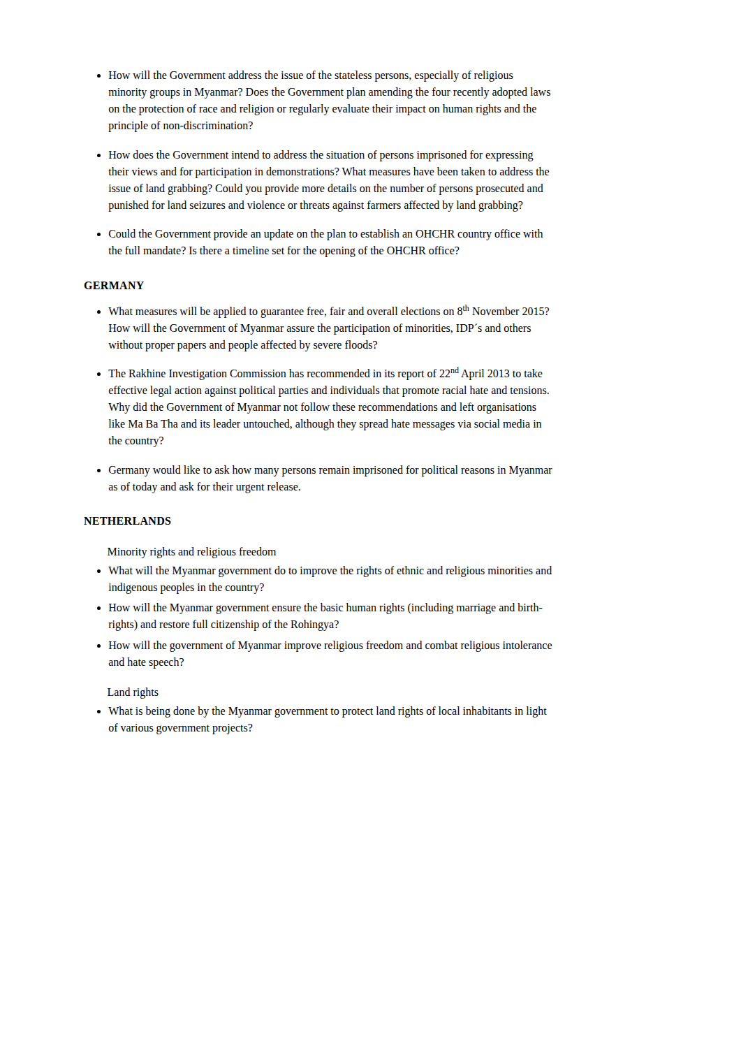How will the Government address the issue of the stateless persons, especially of religious minority groups in Myanmar? Does the Government plan amending the four recently adopted laws on the protection of race and religion or regularly evaluate their impact on human rights and the principle of non-discrimination?
How does the Government intend to address the situation of persons imprisoned for expressing their views and for participation in demonstrations? What measures have been taken to address the issue of land grabbing? Could you provide more details on the number of persons prosecuted and punished for land seizures and violence or threats against farmers affected by land grabbing?
Could the Government provide an update on the plan to establish an OHCHR country office with the full mandate? Is there a timeline set for the opening of the OHCHR office?
GERMANY
What measures will be applied to guarantee free, fair and overall elections on 8th November 2015? How will the Government of Myanmar assure the participation of minorities, IDP´s and others without proper papers and people affected by severe floods?
The Rakhine Investigation Commission has recommended in its report of 22nd April 2013 to take effective legal action against political parties and individuals that promote racial hate and tensions. Why did the Government of Myanmar not follow these recommendations and left organisations like Ma Ba Tha and its leader untouched, although they spread hate messages via social media in the country?
Germany would like to ask how many persons remain imprisoned for political reasons in Myanmar as of today and ask for their urgent release.
NETHERLANDS
Minority rights and religious freedom
What will the Myanmar government do to improve the rights of ethnic and religious minorities and indigenous peoples in the country?
How will the Myanmar government ensure the basic human rights (including marriage and birth-rights) and restore full citizenship of the Rohingya?
How will the government of Myanmar improve religious freedom and combat religious intolerance and hate speech?
Land rights
What is being done by the Myanmar government to protect land rights of local inhabitants in light of various government projects?